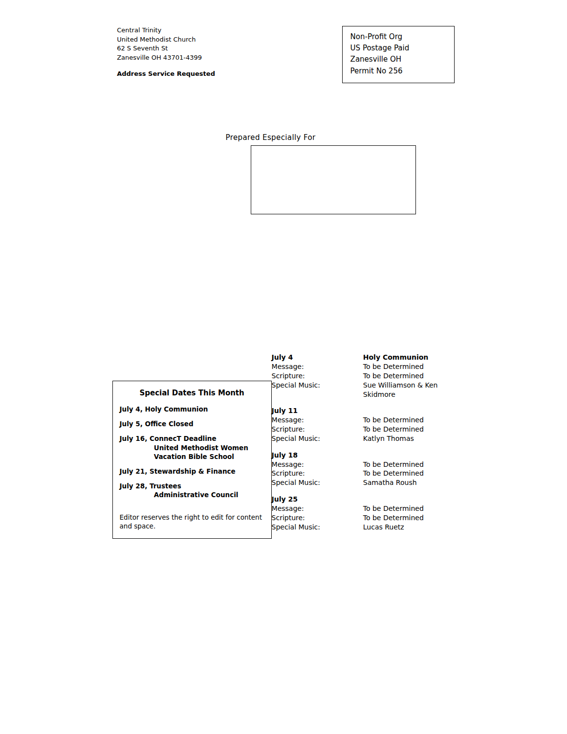Central Trinity
United Methodist Church
62 S Seventh St
Zanesville OH 43701-4399
Address Service Requested
Non-Profit Org
US Postage Paid
Zanesville OH
Permit No 256
Prepared Especially For
Special Dates This Month
July 4, Holy Communion
July 5, Office Closed
July 16, ConnecT Deadline United Methodist Women Vacation Bible School
July 21, Stewardship & Finance
July 28, Trustees Administrative Council
Editor reserves the right to edit for content and space.
July 4
Holy Communion
Message:
To be Determined
Scripture:
To be Determined
Special Music:
Sue Williamson & Ken Skidmore
July 11
Message:
To be Determined
Scripture:
To be Determined
Special Music:
Katlyn Thomas
July 18
Message:
To be Determined
Scripture:
To be Determined
Special Music:
Samatha Roush
July 25
Message:
To be Determined
Scripture:
To be Determined
Special Music:
Lucas Ruetz